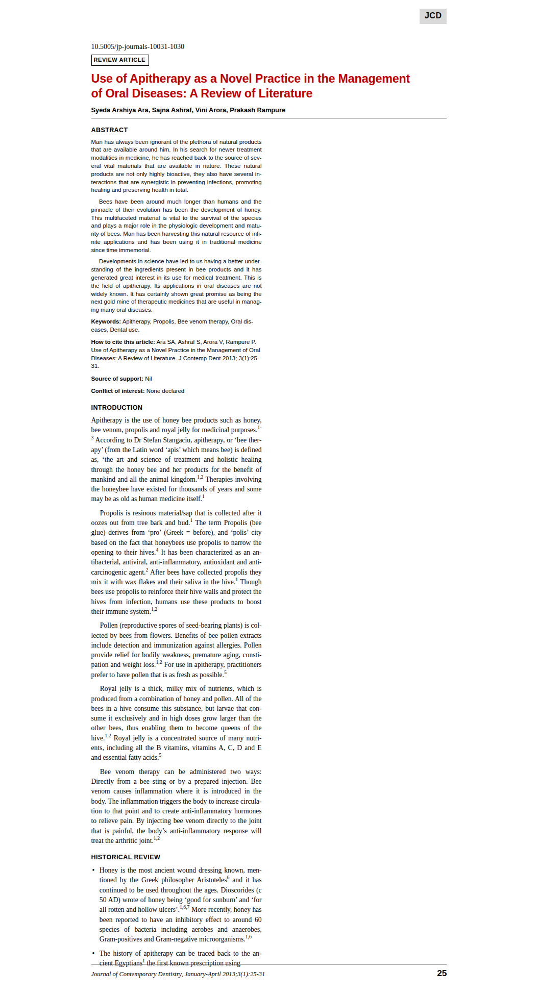JCD
10.5005/jp-journals-10031-1030
REVIEW ARTICLE
Use of Apitherapy as a Novel Practice in the Management
of Oral Diseases: A Review of Literature
Syeda Arshiya Ara, Sajna Ashraf, Vini Arora, Prakash Rampure
ABSTRACT
Man has always been ignorant of the plethora of natural products that are available around him. In his search for newer treatment modalities in medicine, he has reached back to the source of several vital materials that are available in nature. These natural products are not only highly bioactive, they also have several interactions that are synergistic in preventing infections, promoting healing and preserving health in total.
Bees have been around much longer than humans and the pinnacle of their evolution has been the development of honey. This multifaceted material is vital to the survival of the species and plays a major role in the physiologic development and maturity of bees. Man has been harvesting this natural resource of infinite applications and has been using it in traditional medicine since time immemorial.
Developments in science have led to us having a better understanding of the ingredients present in bee products and it has generated great interest in its use for medical treatment. This is the field of apitherapy. Its applications in oral diseases are not widely known. It has certainly shown great promise as being the next gold mine of therapeutic medicines that are useful in managing many oral diseases.
Keywords: Apitherapy, Propolis, Bee venom therapy, Oral diseases, Dental use.
How to cite this article: Ara SA, Ashraf S, Arora V, Rampure P. Use of Apitherapy as a Novel Practice in the Management of Oral Diseases: A Review of Literature. J Contemp Dent 2013; 3(1):25-31.
Source of support: Nil
Conflict of interest: None declared
INTRODUCTION
Apitherapy is the use of honey bee products such as honey, bee venom, propolis and royal jelly for medicinal purposes.1-3 According to Dr Stefan Stangaciu, apitherapy, or ‘bee therapy’ (from the Latin word ‘apis’ which means bee) is defined as, ‘the art and science of treatment and holistic healing through the honey bee and her products for the benefit of mankind and all the animal kingdom.1,2 Therapies involving the honeybee have existed for thousands of years and some may be as old as human medicine itself.1
Propolis is resinous material/sap that is collected after it oozes out from tree bark and bud.1 The term Propolis (bee glue) derives from ‘pro’ (Greek = before), and ‘polis’ city based on the fact that honeybees use propolis to narrow the opening to their hives.4 It has been characterized as an antibacterial, antiviral, anti-inflammatory, antioxidant and anticarcinogenic agent.2 After bees have collected propolis they mix it with wax flakes and their saliva in the hive.1 Though bees use propolis to reinforce their hive walls and protect the hives from infection, humans use these products to boost their immune system.1,2
Pollen (reproductive spores of seed-bearing plants) is collected by bees from flowers. Benefits of bee pollen extracts include detection and immunization against allergies. Pollen provide relief for bodily weakness, premature aging, constipation and weight loss.1,2 For use in apitherapy, practitioners prefer to have pollen that is as fresh as possible.5
Royal jelly is a thick, milky mix of nutrients, which is produced from a combination of honey and pollen. All of the bees in a hive consume this substance, but larvae that consume it exclusively and in high doses grow larger than the other bees, thus enabling them to become queens of the hive.1,2 Royal jelly is a concentrated source of many nutrients, including all the B vitamins, vitamins A, C, D and E and essential fatty acids.5
Bee venom therapy can be administered two ways: Directly from a bee sting or by a prepared injection. Bee venom causes inflammation where it is introduced in the body. The inflammation triggers the body to increase circulation to that point and to create anti-inflammatory hormones to relieve pain. By injecting bee venom directly to the joint that is painful, the body’s anti-inflammatory response will treat the arthritic joint.1,2
HISTORICAL REVIEW
Honey is the most ancient wound dressing known, mentioned by the Greek philosopher Aristoteles6 and it has continued to be used throughout the ages. Dioscorides (c 50 AD) wrote of honey being ‘good for sunburn’ and ‘for all rotten and hollow ulcers’.1,6,7 More recently, honey has been reported to have an inhibitory effect to around 60 species of bacteria including aerobes and anaerobes, Gram-positives and Gram-negative microorganisms.1,6
The history of apitherapy can be traced back to the ancient Egyptians1 the first known prescription using
Journal of Contemporary Dentistry, January-April 2013;3(1):25-31
25